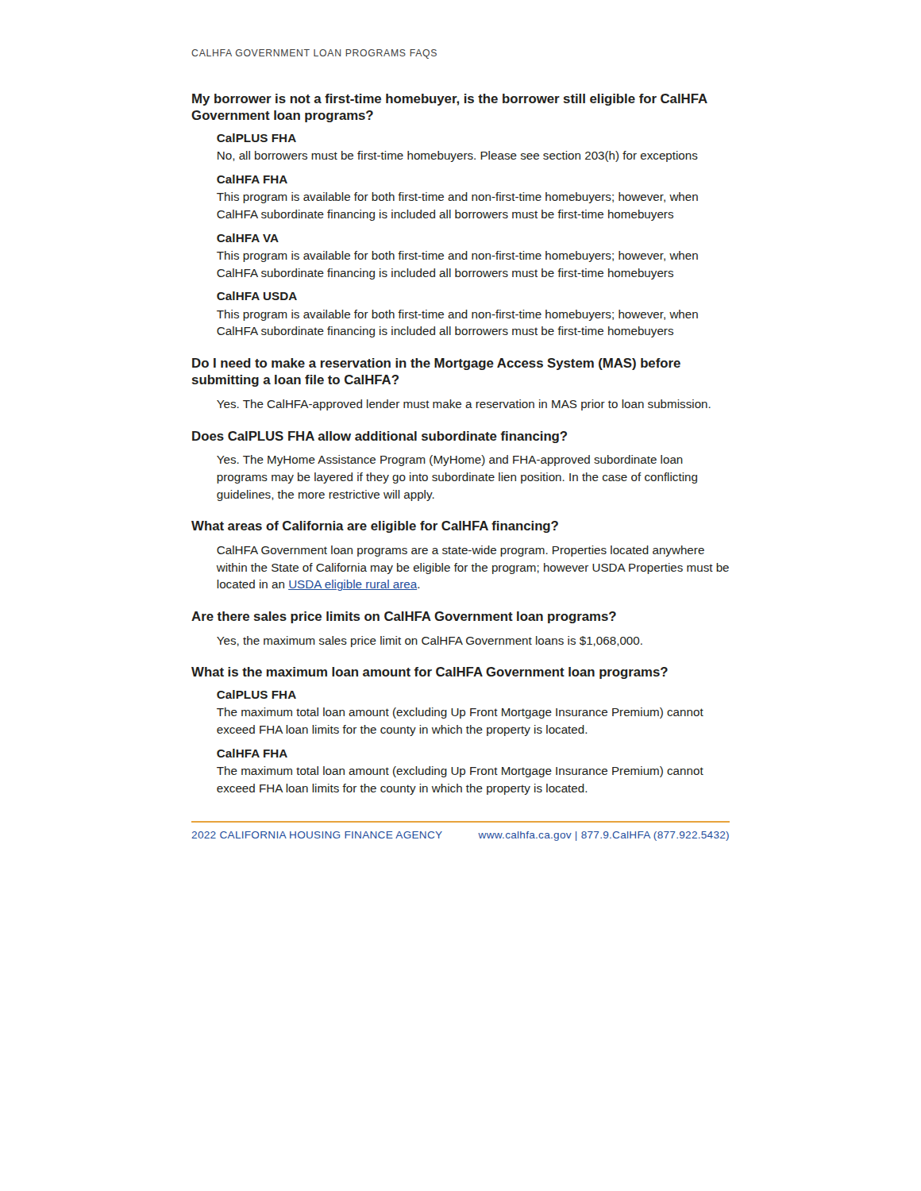CalHFA Government Loan Programs FAQs
My borrower is not a first-time homebuyer, is the borrower still eligible for CalHFA Government loan programs?
CalPLUS FHA
No, all borrowers must be first-time homebuyers. Please see section 203(h) for exceptions
CalHFA FHA
This program is available for both first-time and non-first-time homebuyers; however, when CalHFA subordinate financing is included all borrowers must be first-time homebuyers
CalHFA VA
This program is available for both first-time and non-first-time homebuyers; however, when CalHFA subordinate financing is included all borrowers must be first-time homebuyers
CalHFA USDA
This program is available for both first-time and non-first-time homebuyers; however, when CalHFA subordinate financing is included all borrowers must be first-time homebuyers
Do I need to make a reservation in the Mortgage Access System (MAS) before submitting a loan file to CalHFA?
Yes. The CalHFA-approved lender must make a reservation in MAS prior to loan submission.
Does CalPLUS FHA allow additional subordinate financing?
Yes. The MyHome Assistance Program (MyHome) and FHA-approved subordinate loan programs may be layered if they go into subordinate lien position. In the case of conflicting guidelines, the more restrictive will apply.
What areas of California are eligible for CalHFA financing?
CalHFA Government loan programs are a state-wide program. Properties located anywhere within the State of California may be eligible for the program; however USDA Properties must be located in an USDA eligible rural area.
Are there sales price limits on CalHFA Government loan programs?
Yes, the maximum sales price limit on CalHFA Government loans is $1,068,000.
What is the maximum loan amount for CalHFA Government loan programs?
CalPLUS FHA
The maximum total loan amount (excluding Up Front Mortgage Insurance Premium) cannot exceed FHA loan limits for the county in which the property is located.
CalHFA FHA
The maximum total loan amount (excluding Up Front Mortgage Insurance Premium) cannot exceed FHA loan limits for the county in which the property is located.
2022 California Housing Finance Agency
www.calhfa.ca.gov | 877.9.CalHFA (877.922.5432)